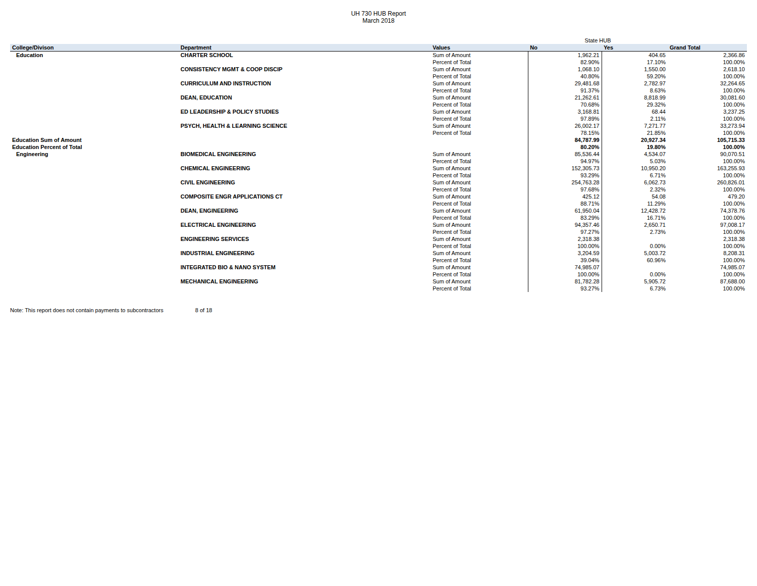UH 730 HUB Report
March 2018
| | | | State HUB | |
| College/Divison | Department | Values | No | Yes | Grand Total |
| Education | CHARTER SCHOOL | Sum of Amount | 1,962.21 | 404.65 | 2,366.86 |
| | | Percent of Total | 82.90% | 17.10% | 100.00% |
| | CONSISTENCY MGMT & COOP DISCIP | Sum of Amount | 1,068.10 | 1,550.00 | 2,618.10 |
| | | Percent of Total | 40.80% | 59.20% | 100.00% |
| | CURRICULUM AND INSTRUCTION | Sum of Amount | 29,481.68 | 2,782.97 | 32,264.65 |
| | | Percent of Total | 91.37% | 8.63% | 100.00% |
| | DEAN, EDUCATION | Sum of Amount | 21,262.61 | 8,818.99 | 30,081.60 |
| | | Percent of Total | 70.68% | 29.32% | 100.00% |
| | ED LEADERSHIP & POLICY STUDIES | Sum of Amount | 3,168.81 | 68.44 | 3,237.25 |
| | | Percent of Total | 97.89% | 2.11% | 100.00% |
| | PSYCH, HEALTH & LEARNING SCIENCE | Sum of Amount | 26,002.17 | 7,271.77 | 33,273.94 |
| | | Percent of Total | 78.15% | 21.85% | 100.00% |
| Education Sum of Amount | | | 84,787.99 | 20,927.34 | 105,715.33 |
| Education Percent of Total | | | 80.20% | 19.80% | 100.00% |
| Engineering | BIOMEDICAL ENGINEERING | Sum of Amount | 85,536.44 | 4,534.07 | 90,070.51 |
| | | Percent of Total | 94.97% | 5.03% | 100.00% |
| | CHEMICAL ENGINEERING | Sum of Amount | 152,305.73 | 10,950.20 | 163,255.93 |
| | | Percent of Total | 93.29% | 6.71% | 100.00% |
| | CIVIL ENGINEERING | Sum of Amount | 254,763.28 | 6,062.73 | 260,826.01 |
| | | Percent of Total | 97.68% | 2.32% | 100.00% |
| | COMPOSITE ENGR APPLICATIONS CT | Sum of Amount | 425.12 | 54.08 | 479.20 |
| | | Percent of Total | 88.71% | 11.29% | 100.00% |
| | DEAN, ENGINEERING | Sum of Amount | 61,950.04 | 12,428.72 | 74,378.76 |
| | | Percent of Total | 83.29% | 16.71% | 100.00% |
| | ELECTRICAL ENGINEERING | Sum of Amount | 94,357.46 | 2,650.71 | 97,008.17 |
| | | Percent of Total | 97.27% | 2.73% | 100.00% |
| | ENGINEERING SERVICES | Sum of Amount | 2,318.38 | | 2,318.38 |
| | | Percent of Total | 100.00% | 0.00% | 100.00% |
| | INDUSTRIAL ENGINEERING | Sum of Amount | 3,204.59 | 5,003.72 | 8,208.31 |
| | | Percent of Total | 39.04% | 60.96% | 100.00% |
| | INTEGRATED BIO & NANO SYSTEM | Sum of Amount | 74,985.07 | | 74,985.07 |
| | | Percent of Total | 100.00% | 0.00% | 100.00% |
| | MECHANICAL ENGINEERING | Sum of Amount | 81,782.28 | 5,905.72 | 87,688.00 |
| | | Percent of Total | 93.27% | 6.73% | 100.00% |
Note: This report does not contain payments to subcontractors 8 of 18